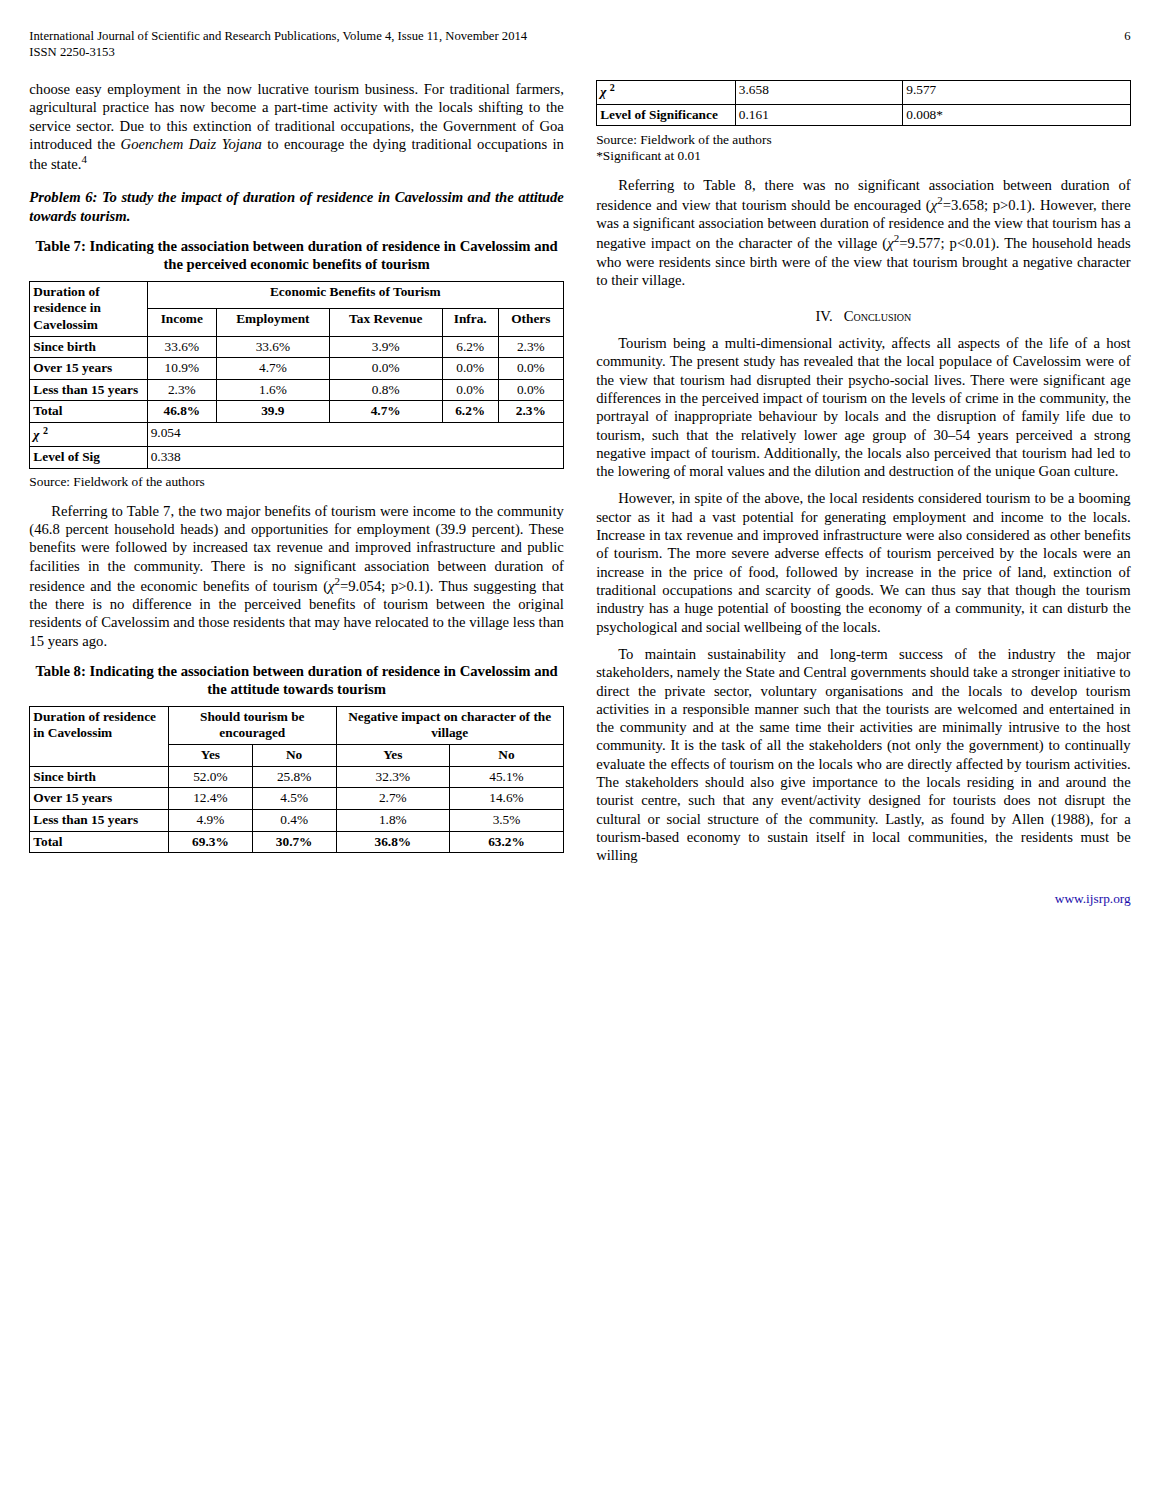International Journal of Scientific and Research Publications, Volume 4, Issue 11, November 2014
ISSN 2250-3153 6
choose easy employment in the now lucrative tourism business. For traditional farmers, agricultural practice has now become a part-time activity with the locals shifting to the service sector. Due to this extinction of traditional occupations, the Government of Goa introduced the Goenchem Daiz Yojana to encourage the dying traditional occupations in the state.4
Problem 6: To study the impact of duration of residence in Cavelossim and the attitude towards tourism.
Table 7: Indicating the association between duration of residence in Cavelossim and the perceived economic benefits of tourism
| Duration of residence in Cavelossim | Economic Benefits of Tourism |
| --- | --- |
| Income | Employment | Tax Revenue | Infra. | Others |
| Since birth | 33.6% | 33.6% | 3.9% | 6.2% | 2.3% |
| Over 15 years | 10.9% | 4.7% | 0.0% | 0.0% | 0.0% |
| Less than 15 years | 2.3% | 1.6% | 0.8% | 0.0% | 0.0% |
| Total | 46.8% | 39.9 | 4.7% | 6.2% | 2.3% |
| χ 2 | 9.054 |
| Level of Sig | 0.338 |
Source: Fieldwork of the authors
Referring to Table 7, the two major benefits of tourism were income to the community (46.8 percent household heads) and opportunities for employment (39.9 percent). These benefits were followed by increased tax revenue and improved infrastructure and public facilities in the community. There is no significant association between duration of residence and the economic benefits of tourism (χ2=9.054; p>0.1). Thus suggesting that the there is no difference in the perceived benefits of tourism between the original residents of Cavelossim and those residents that may have relocated to the village less than 15 years ago.
Table 8: Indicating the association between duration of residence in Cavelossim and the attitude towards tourism
| Duration of residence in Cavelossim | Should tourism be encouraged | Negative impact on character of the village |
| --- | --- | --- |
| Yes | No | Yes | No |
| Since birth | 52.0% | 25.8% | 32.3% | 45.1% |
| Over 15 years | 12.4% | 4.5% | 2.7% | 14.6% |
| Less than 15 years | 4.9% | 0.4% | 1.8% | 3.5% |
| Total | 69.3% | 30.7% | 36.8% | 63.2% |
| χ 2 | 3.658 | 9.577 |
| Level of Significance | 0.161 | 0.008* |
Source: Fieldwork of the authors
*Significant at 0.01
Referring to Table 8, there was no significant association between duration of residence and view that tourism should be encouraged (χ2=3.658; p>0.1). However, there was a significant association between duration of residence and the view that tourism has a negative impact on the character of the village (χ2=9.577; p<0.01). The household heads who were residents since birth were of the view that tourism brought a negative character to their village.
IV. Conclusion
Tourism being a multi-dimensional activity, affects all aspects of the life of a host community. The present study has revealed that the local populace of Cavelossim were of the view that tourism had disrupted their psycho-social lives. There were significant age differences in the perceived impact of tourism on the levels of crime in the community, the portrayal of inappropriate behaviour by locals and the disruption of family life due to tourism, such that the relatively lower age group of 30–54 years perceived a strong negative impact of tourism. Additionally, the locals also perceived that tourism had led to the lowering of moral values and the dilution and destruction of the unique Goan culture.
However, in spite of the above, the local residents considered tourism to be a booming sector as it had a vast potential for generating employment and income to the locals. Increase in tax revenue and improved infrastructure were also considered as other benefits of tourism. The more severe adverse effects of tourism perceived by the locals were an increase in the price of food, followed by increase in the price of land, extinction of traditional occupations and scarcity of goods. We can thus say that though the tourism industry has a huge potential of boosting the economy of a community, it can disturb the psychological and social wellbeing of the locals.
To maintain sustainability and long-term success of the industry the major stakeholders, namely the State and Central governments should take a stronger initiative to direct the private sector, voluntary organisations and the locals to develop tourism activities in a responsible manner such that the tourists are welcomed and entertained in the community and at the same time their activities are minimally intrusive to the host community. It is the task of all the stakeholders (not only the government) to continually evaluate the effects of tourism on the locals who are directly affected by tourism activities. The stakeholders should also give importance to the locals residing in and around the tourist centre, such that any event/activity designed for tourists does not disrupt the cultural or social structure of the community. Lastly, as found by Allen (1988), for a tourism-based economy to sustain itself in local communities, the residents must be willing
www.ijsrp.org